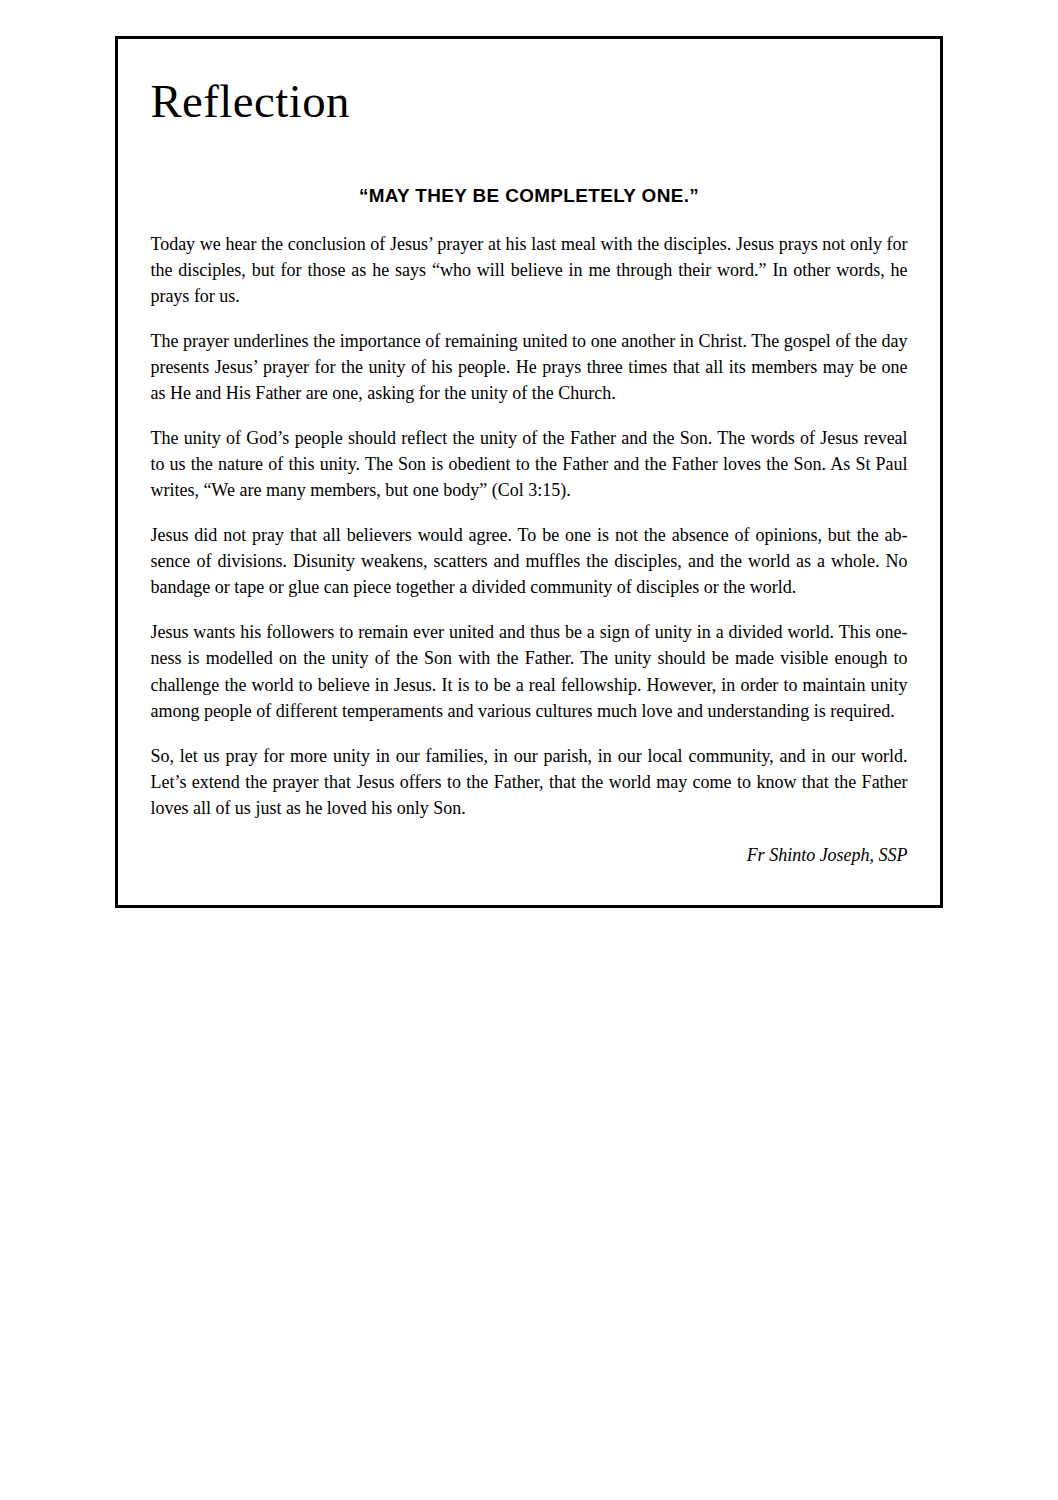Reflection
“MAY THEY BE COMPLETELY ONE.”
Today we hear the conclusion of Jesus’ prayer at his last meal with the disciples. Jesus prays not only for the disciples, but for those as he says “who will believe in me through their word.” In other words, he prays for us.
The prayer underlines the importance of remaining united to one another in Christ. The gospel of the day presents Jesus’ prayer for the unity of his people. He prays three times that all its members may be one as He and His Father are one, asking for the unity of the Church.
The unity of God’s people should reflect the unity of the Father and the Son. The words of Jesus reveal to us the nature of this unity. The Son is obedient to the Father and the Father loves the Son. As St Paul writes, “We are many members, but one body” (Col 3:15).
Jesus did not pray that all believers would agree. To be one is not the absence of opinions, but the absence of divisions. Disunity weakens, scatters and muffles the disciples, and the world as a whole. No bandage or tape or glue can piece together a divided community of disciples or the world.
Jesus wants his followers to remain ever united and thus be a sign of unity in a divided world. This oneness is modelled on the unity of the Son with the Father. The unity should be made visible enough to challenge the world to believe in Jesus. It is to be a real fellowship. However, in order to maintain unity among people of different temperaments and various cultures much love and understanding is required.
So, let us pray for more unity in our families, in our parish, in our local community, and in our world. Let’s extend the prayer that Jesus offers to the Father, that the world may come to know that the Father loves all of us just as he loved his only Son.
Fr Shinto Joseph, SSP